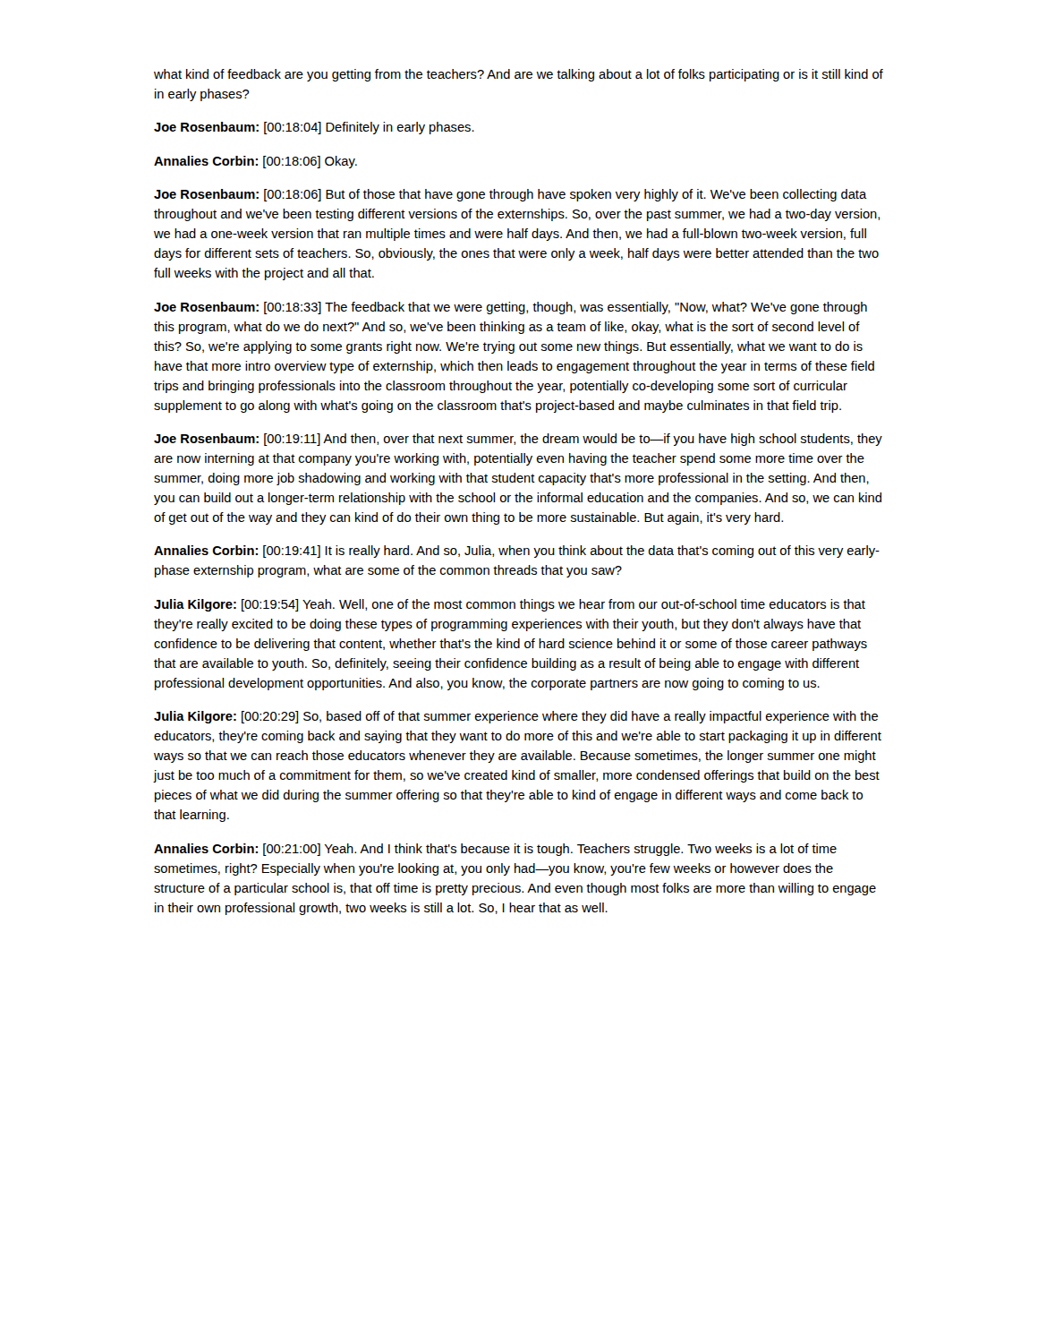what kind of feedback are you getting from the teachers? And are we talking about a lot of folks participating or is it still kind of in early phases?
Joe Rosenbaum: [00:18:04] Definitely in early phases.
Annalies Corbin: [00:18:06] Okay.
Joe Rosenbaum: [00:18:06] But of those that have gone through have spoken very highly of it. We've been collecting data throughout and we've been testing different versions of the externships. So, over the past summer, we had a two-day version, we had a one-week version that ran multiple times and were half days. And then, we had a full-blown two-week version, full days for different sets of teachers. So, obviously, the ones that were only a week, half days were better attended than the two full weeks with the project and all that.
Joe Rosenbaum: [00:18:33] The feedback that we were getting, though, was essentially, "Now, what? We've gone through this program, what do we do next?" And so, we've been thinking as a team of like, okay, what is the sort of second level of this? So, we're applying to some grants right now. We're trying out some new things. But essentially, what we want to do is have that more intro overview type of externship, which then leads to engagement throughout the year in terms of these field trips and bringing professionals into the classroom throughout the year, potentially co-developing some sort of curricular supplement to go along with what's going on the classroom that's project-based and maybe culminates in that field trip.
Joe Rosenbaum: [00:19:11] And then, over that next summer, the dream would be to—if you have high school students, they are now interning at that company you're working with, potentially even having the teacher spend some more time over the summer, doing more job shadowing and working with that student capacity that's more professional in the setting. And then, you can build out a longer-term relationship with the school or the informal education and the companies. And so, we can kind of get out of the way and they can kind of do their own thing to be more sustainable. But again, it's very hard.
Annalies Corbin: [00:19:41] It is really hard. And so, Julia, when you think about the data that's coming out of this very early-phase externship program, what are some of the common threads that you saw?
Julia Kilgore: [00:19:54] Yeah. Well, one of the most common things we hear from our out-of-school time educators is that they're really excited to be doing these types of programming experiences with their youth, but they don't always have that confidence to be delivering that content, whether that's the kind of hard science behind it or some of those career pathways that are available to youth. So, definitely, seeing their confidence building as a result of being able to engage with different professional development opportunities. And also, you know, the corporate partners are now going to coming to us.
Julia Kilgore: [00:20:29] So, based off of that summer experience where they did have a really impactful experience with the educators, they're coming back and saying that they want to do more of this and we're able to start packaging it up in different ways so that we can reach those educators whenever they are available. Because sometimes, the longer summer one might just be too much of a commitment for them, so we've created kind of smaller, more condensed offerings that build on the best pieces of what we did during the summer offering so that they're able to kind of engage in different ways and come back to that learning.
Annalies Corbin: [00:21:00] Yeah. And I think that's because it is tough. Teachers struggle. Two weeks is a lot of time sometimes, right? Especially when you're looking at, you only had—you know, you're few weeks or however does the structure of a particular school is, that off time is pretty precious. And even though most folks are more than willing to engage in their own professional growth, two weeks is still a lot. So, I hear that as well.